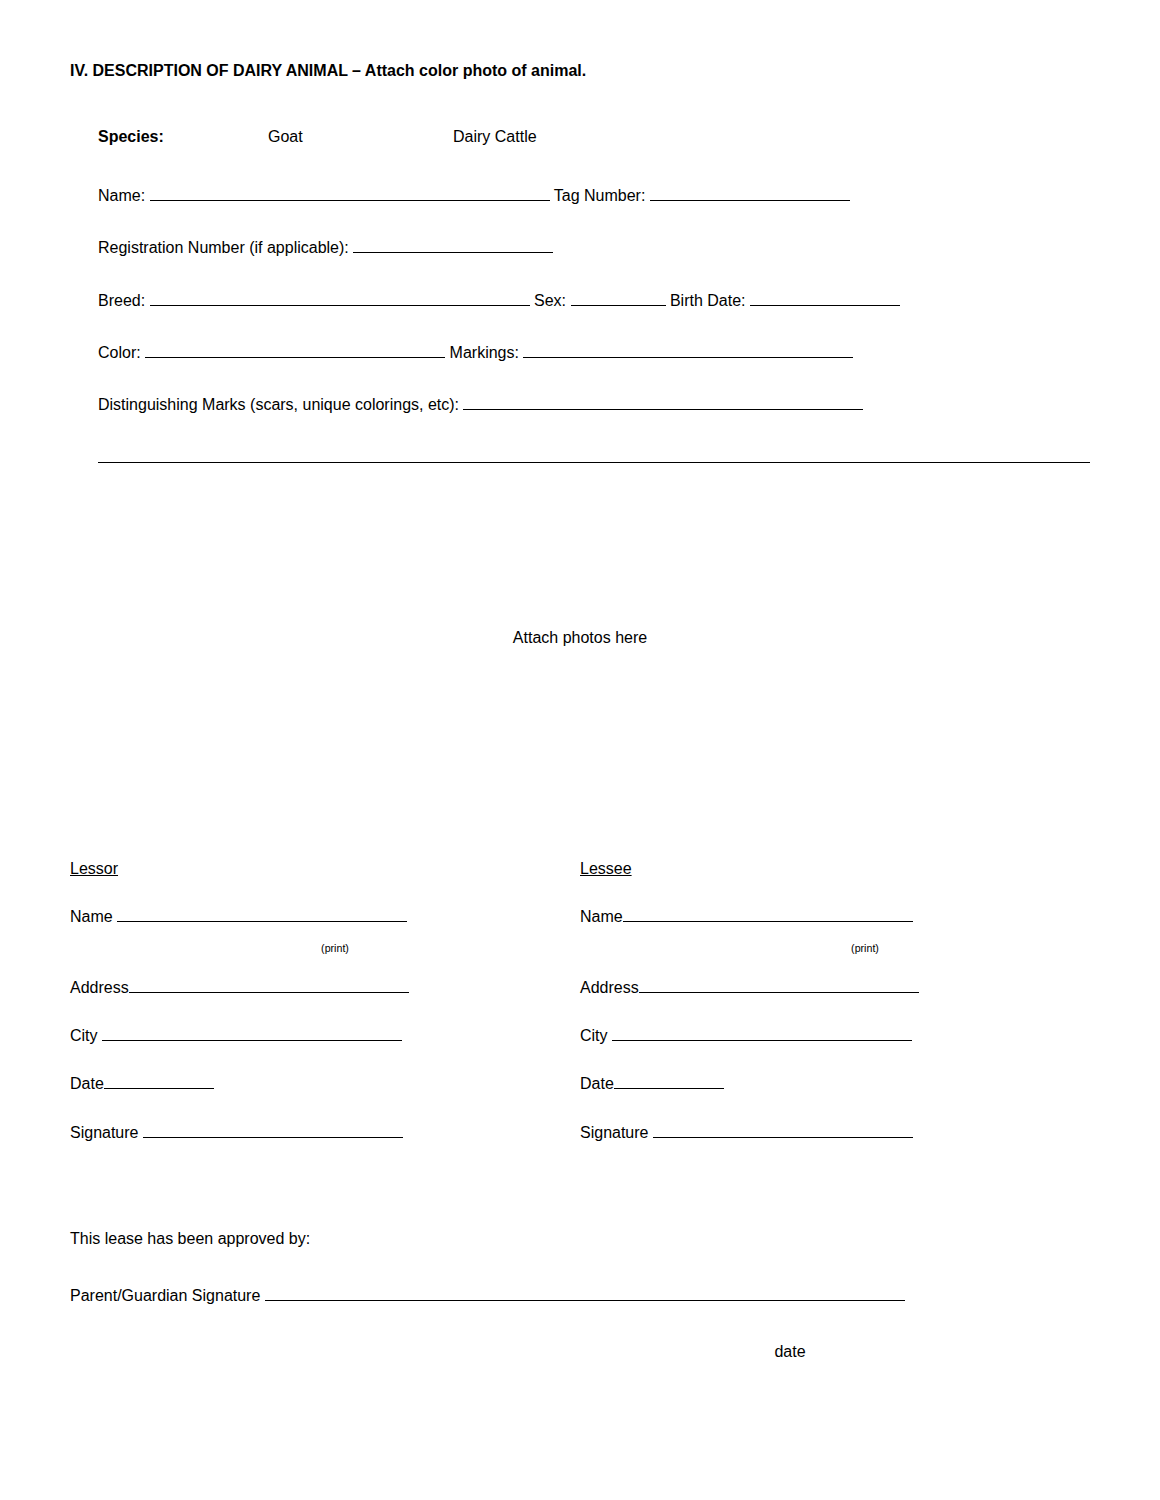IV. DESCRIPTION OF DAIRY ANIMAL – Attach color photo of animal.
Species: Goat Dairy Cattle
Name: Tag Number:
Registration Number (if applicable):
Breed: Sex: Birth Date:
Color: Markings:
Distinguishing Marks (scars, unique colorings, etc):
Attach photos here
| Lessor Name (print) Address City Date Signature | Lessee Name (print) Address City Date Signature |
This lease has been approved by:
Parent/Guardian Signature
date